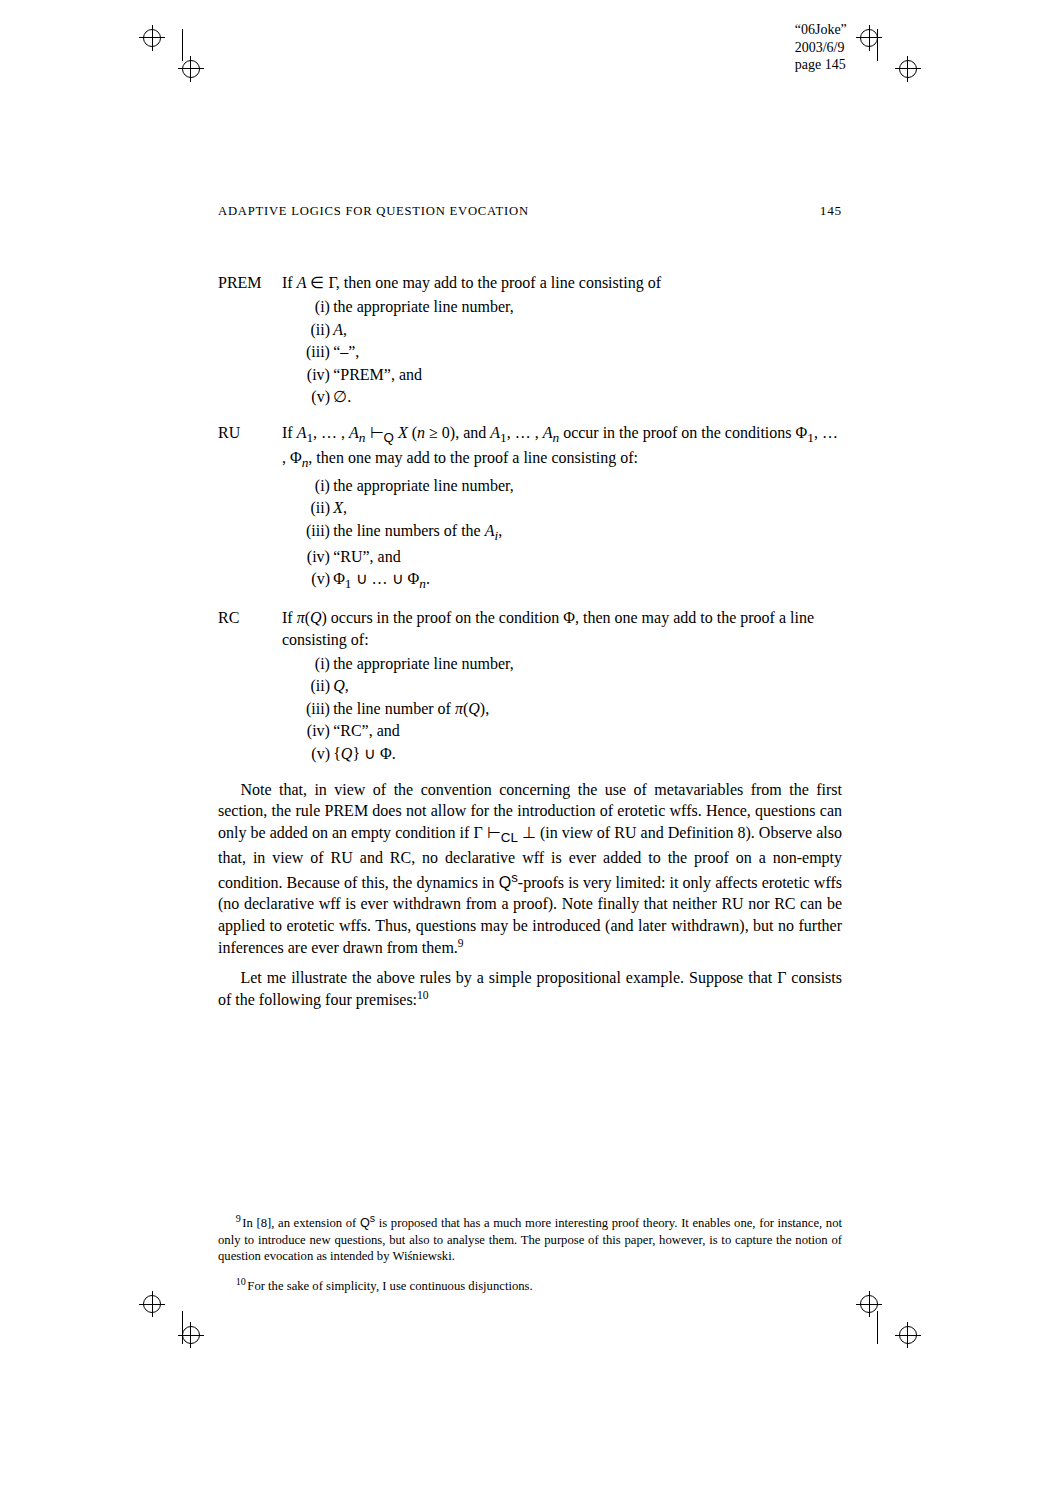“06Joke”
2003/6/9
page 145
Adaptive logics for question evocation 145
PREM
If A ∈ Γ, then one may add to the proof a line consisting of
(i) the appropriate line number,
(ii) A,
(iii)“–”,
(iv)“PREM”, and
(v)∅.
RU
If A1, … , An ⊢Q X (n ≥ 0), and A1, … , An occur in the proof on the conditions Φ1, … , Φn, then one may add to the proof a line consisting of:
(i) the appropriate line number,
(ii) X,
(iii) the line numbers of the Ai,
(iv)“RU”, and
(v) Φ1 ∪ … ∪ Φn.
RC
If π(Q) occurs in the proof on the condition Φ, then one may add to the proof a line consisting of:
(i) the appropriate line number,
(ii) Q,
(iii) the line number of π(Q),
(iv)“RC”, and
(v){Q} ∪ Φ.
Note that, in view of the convention concerning the use of metavariables from the first section, the rule PREM does not allow for the introduction of erotetic wffs. Hence, questions can only be added on an empty condition if Γ ⊢CL ⊥ (in view of RU and Definition 8). Observe also that, in view of RU and RC, no declarative wff is ever added to the proof on a non-empty condition. Because of this, the dynamics in Qs-proofs is very limited: it only affects erotetic wffs (no declarative wff is ever withdrawn from a proof). Note finally that neither RU nor RC can be applied to erotetic wffs. Thus, questions may be introduced (and later withdrawn), but no further inferences are ever drawn from them.9
Let me illustrate the above rules by a simple propositional example. Suppose that Γ consists of the following four premises:10
9 In [8], an extension of Qs is proposed that has a much more interesting proof theory. It enables one, for instance, not only to introduce new questions, but also to analyse them. The purpose of this paper, however, is to capture the notion of question evocation as intended by Wiśniewski.
10 For the sake of simplicity, I use continuous disjunctions.